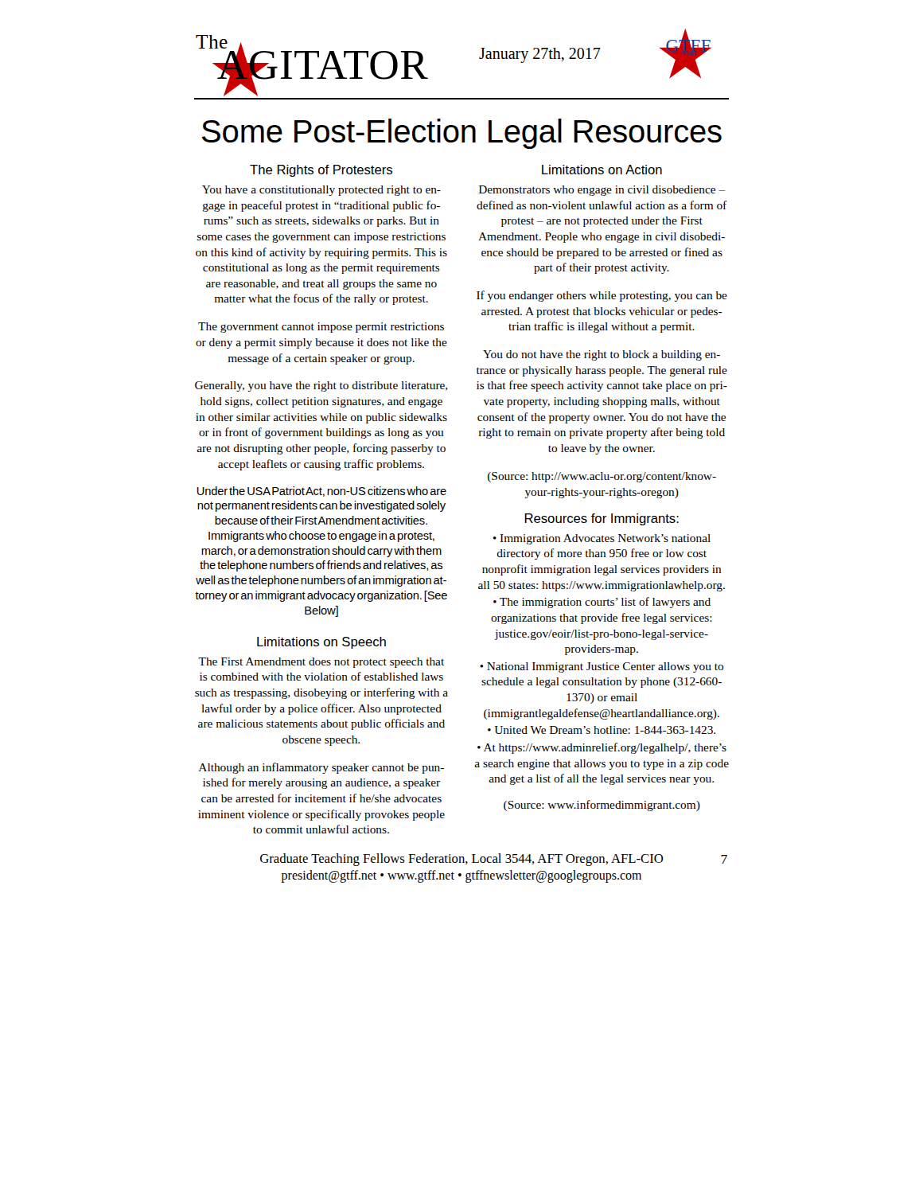The AGITATOR
January 27th, 2017
GTFF 3544
Some Post-Election Legal Resources
The Rights of Protesters
You have a constitutionally protected right to engage in peaceful protest in “traditional public forums” such as streets, sidewalks or parks. But in some cases the government can impose restrictions on this kind of activity by requiring permits. This is constitutional as long as the permit requirements are reasonable, and treat all groups the same no matter what the focus of the rally or protest.
The government cannot impose permit restrictions or deny a permit simply because it does not like the message of a certain speaker or group.
Generally, you have the right to distribute literature, hold signs, collect petition signatures, and engage in other similar activities while on public sidewalks or in front of government buildings as long as you are not disrupting other people, forcing passerby to accept leaflets or causing traffic problems.
Under the USA Patriot Act, non-US citizens who are not permanent residents can be investigated solely because of their First Amendment activities. Immigrants who choose to engage in a protest, march, or a demonstration should carry with them the telephone numbers of friends and relatives, as well as the telephone numbers of an immigration attorney or an immigrant advocacy organization. [See Below]
Limitations on Speech
The First Amendment does not protect speech that is combined with the violation of established laws such as trespassing, disobeying or interfering with a lawful order by a police officer. Also unprotected are malicious statements about public officials and obscene speech.
Although an inflammatory speaker cannot be punished for merely arousing an audience, a speaker can be arrested for incitement if he/she advocates imminent violence or specifically provokes people to commit unlawful actions.
Limitations on Action
Demonstrators who engage in civil disobedience – defined as non-violent unlawful action as a form of protest – are not protected under the First Amendment. People who engage in civil disobedience should be prepared to be arrested or fined as part of their protest activity.
If you endanger others while protesting, you can be arrested. A protest that blocks vehicular or pedestrian traffic is illegal without a permit.
You do not have the right to block a building entrance or physically harass people. The general rule is that free speech activity cannot take place on private property, including shopping malls, without consent of the property owner. You do not have the right to remain on private property after being told to leave by the owner.
(Source: http://www.aclu-or.org/content/know-your-rights-your-rights-oregon)
Resources for Immigrants:
• Immigration Advocates Network’s national directory of more than 950 free or low cost nonprofit immigration legal services providers in all 50 states: https://www.immigrationlawhelp.org.
• The immigration courts’ list of lawyers and organizations that provide free legal services: justice.gov/eoir/list-pro-bono-legal-service-providers-map.
• National Immigrant Justice Center allows you to schedule a legal consultation by phone (312-660-1370) or email (immigrantlegaldefense@heartlandalliance.org).
• United We Dream’s hotline: 1-844-363-1423.
• At https://www.adminrelief.org/legalhelp/, there’s a search engine that allows you to type in a zip code and get a list of all the legal services near you.
(Source: www.informedimmigrant.com)
7
Graduate Teaching Fellows Federation, Local 3544, AFT Oregon, AFL-CIO
president@gtff.net • www.gtff.net • gtffnewsletter@googlegroups.com